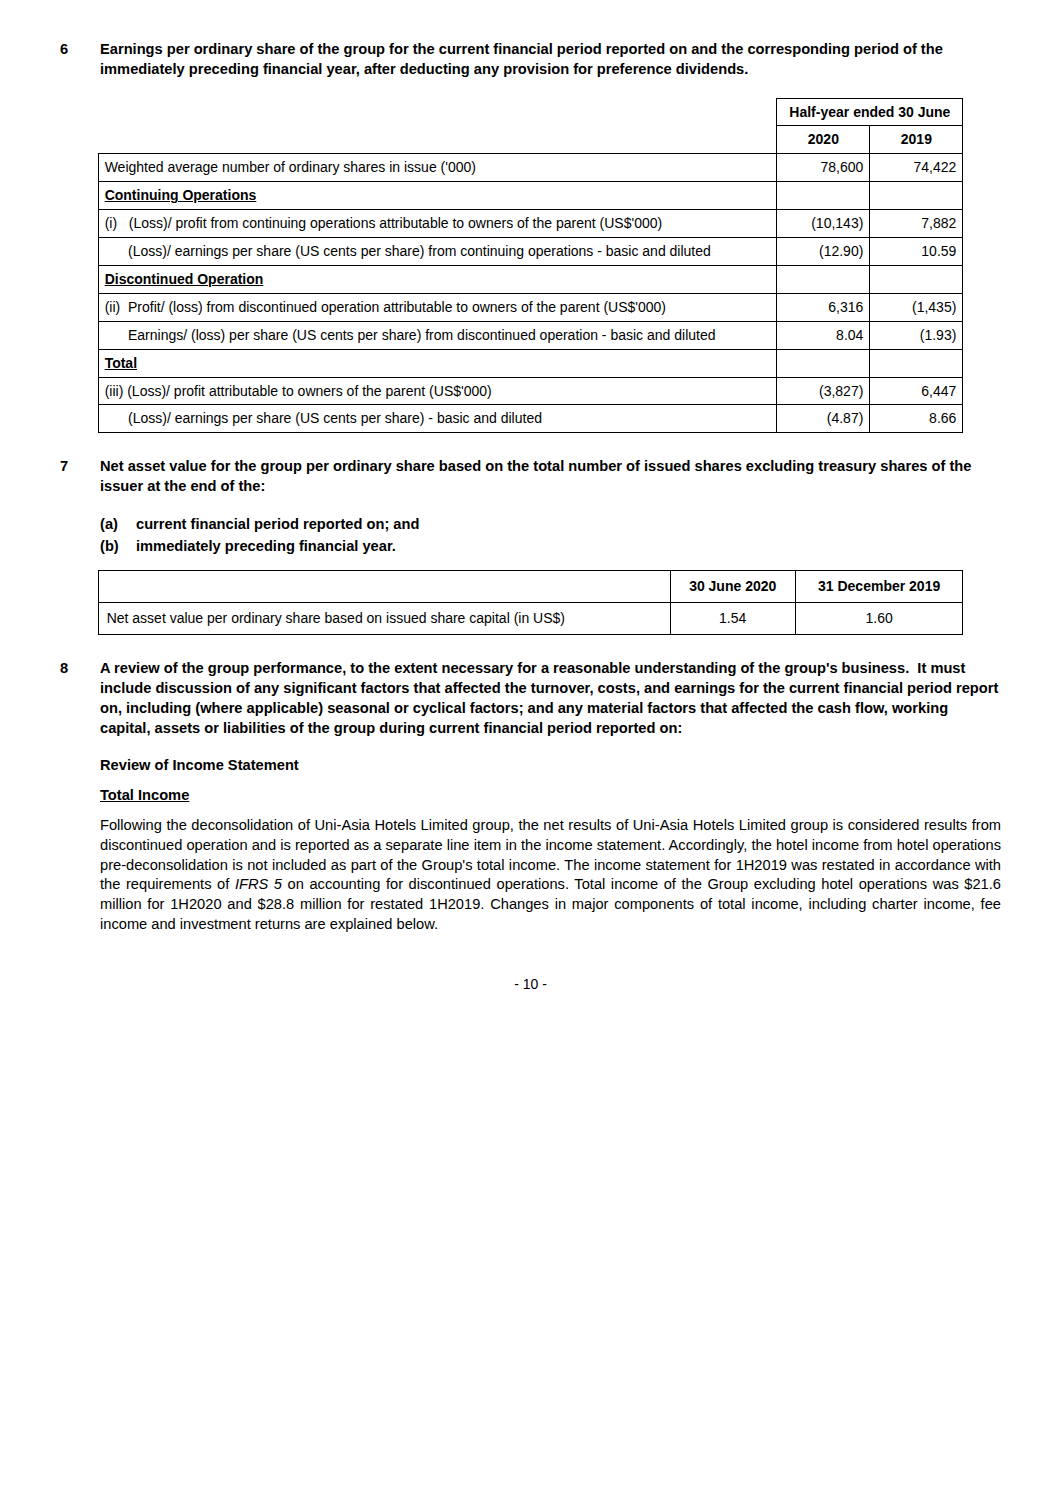6
Earnings per ordinary share of the group for the current financial period reported on and the corresponding period of the immediately preceding financial year, after deducting any provision for preference dividends.
| | Half-year ended 30 June |
| | 2020 | 2019 |
| Weighted average number of ordinary shares in issue ('000) | 78,600 | 74,422 |
| Continuing Operations | | |
| (i) (Loss)/ profit from continuing operations attributable to owners of the parent (US$'000) | (10,143) | 7,882 |
| (Loss)/ earnings per share (US cents per share) from continuing operations - basic and diluted | (12.90) | 10.59 |
| Discontinued Operation | | |
| (ii) Profit/ (loss) from discontinued operation attributable to owners of the parent (US$'000) | 6,316 | (1,435) |
| Earnings/ (loss) per share (US cents per share) from discontinued operation - basic and diluted | 8.04 | (1.93) |
| Total | | |
| (iii) (Loss)/ profit attributable to owners of the parent (US$'000) | (3,827) | 6,447 |
| (Loss)/ earnings per share (US cents per share) - basic and diluted | (4.87) | 8.66 |
7
Net asset value for the group per ordinary share based on the total number of issued shares excluding treasury shares of the issuer at the end of the:
(a) current financial period reported on; and
(b) immediately preceding financial year.
| | 30 June 2020 | 31 December 2019 |
| --- | --- | --- |
| Net asset value per ordinary share based on issued share capital (in US$) | 1.54 | 1.60 |
8
A review of the group performance, to the extent necessary for a reasonable understanding of the group's business. It must include discussion of any significant factors that affected the turnover, costs, and earnings for the current financial period report on, including (where applicable) seasonal or cyclical factors; and any material factors that affected the cash flow, working capital, assets or liabilities of the group during current financial period reported on:
Review of Income Statement
Total Income
Following the deconsolidation of Uni-Asia Hotels Limited group, the net results of Uni-Asia Hotels Limited group is considered results from discontinued operation and is reported as a separate line item in the income statement. Accordingly, the hotel income from hotel operations pre-deconsolidation is not included as part of the Group's total income. The income statement for 1H2019 was restated in accordance with the requirements of IFRS 5 on accounting for discontinued operations. Total income of the Group excluding hotel operations was $21.6 million for 1H2020 and $28.8 million for restated 1H2019. Changes in major components of total income, including charter income, fee income and investment returns are explained below.
- 10 -